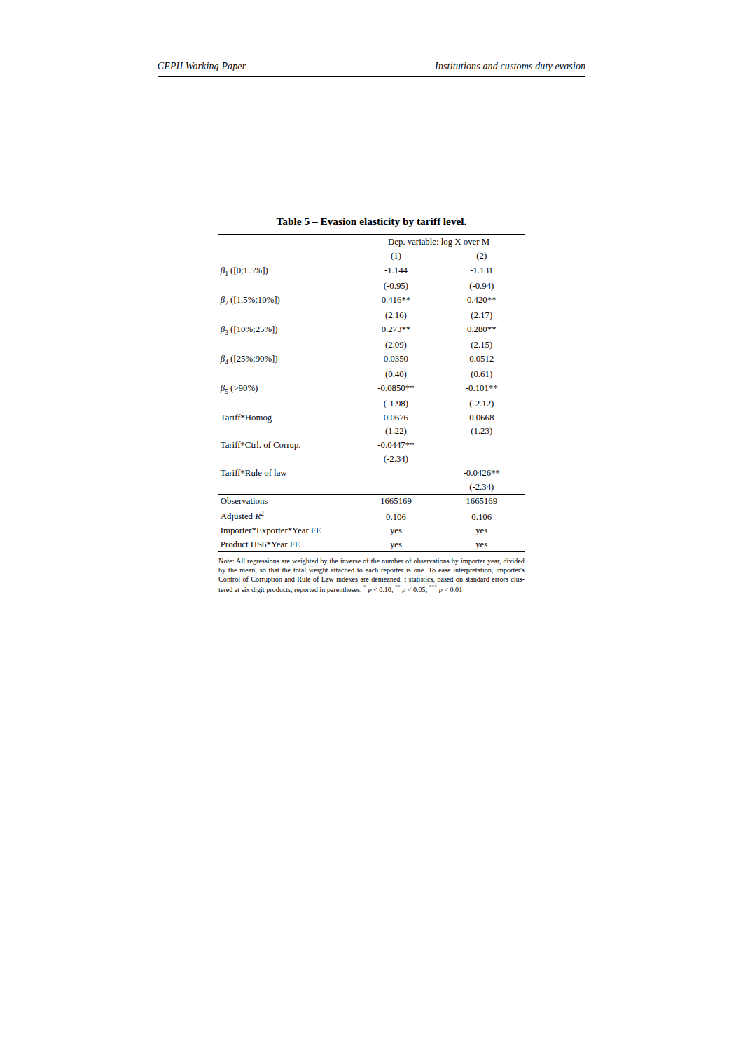CEPII Working Paper
Institutions and customs duty evasion
Table 5 – Evasion elasticity by tariff level.
| | Dep. variable: log X over M |
| | (1) | (2) |
| β 1 ([0;1.5%]) | -1.144 | -1.131 |
| | (-0.95) | (-0.94) |
| β 2 ([1.5%;10%]) | 0.416** | 0.420** |
| | (2.16) | (2.17) |
| β 3 ([10%;25%]) | 0.273** | 0.280** |
| | (2.09) | (2.15) |
| β 4 ([25%;90%]) | 0.0350 | 0.0512 |
| | (0.40) | (0.61) |
| β 5 (>90%) | -0.0850** | -0.101** |
| | (-1.98) | (-2.12) |
| Tariff*Homog | 0.0676 | 0.0668 |
| | (1.22) | (1.23) |
| Tariff*Ctrl. of Corrup. | -0.0447** | |
| | (-2.34) | |
| Tariff*Rule of law | | -0.0426** |
| | | (-2.34) |
| Observations | 1665169 | 1665169 |
| Adjusted R 2 | 0.106 | 0.106 |
| Importer*Exporter*Year FE | yes | yes |
| Product HS6*Year FE | yes | yes |
Note: All regressions are weighted by the inverse of the number of observations by importer year, divided by the mean, so that the total weight attached to each reporter is one. To ease interpretation, importer's Control of Corruption and Rule of Law indexes are demeaned. t statistics, based on standard errors clustered at six digit products, reported in parentheses. * p < 0.10, ** p < 0.05, *** p < 0.01